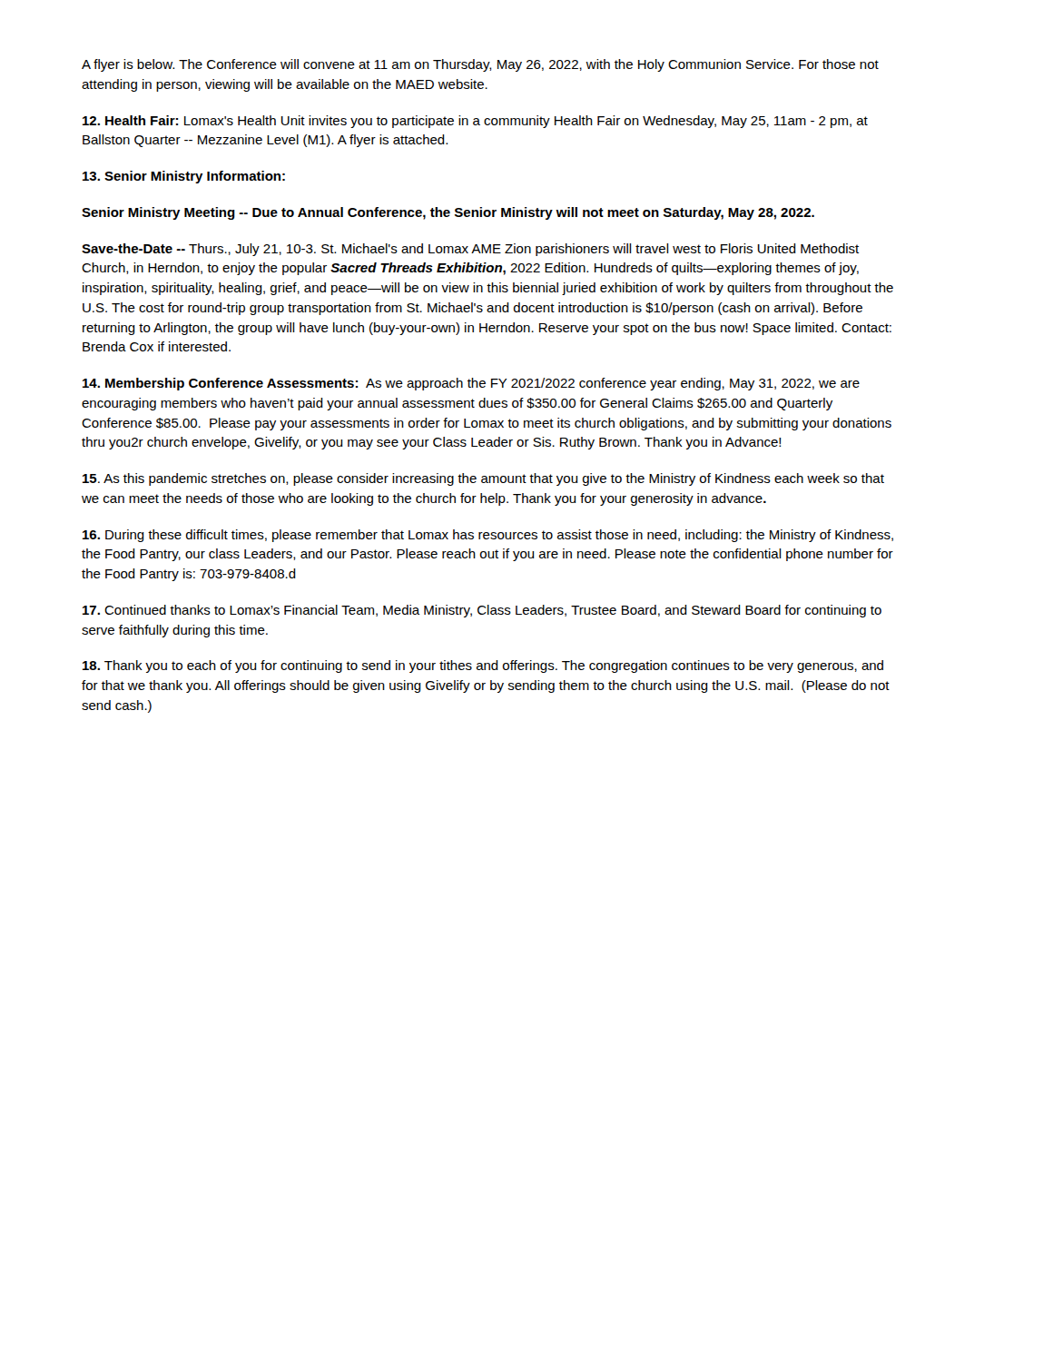A flyer is below. The Conference will convene at 11 am on Thursday, May 26, 2022, with the Holy Communion Service. For those not attending in person, viewing will be available on the MAED website.
12. Health Fair: Lomax's Health Unit invites you to participate in a community Health Fair on Wednesday, May 25, 11am - 2 pm, at Ballston Quarter -- Mezzanine Level (M1). A flyer is attached.
13. Senior Ministry Information:
Senior Ministry Meeting -- Due to Annual Conference, the Senior Ministry will not meet on Saturday, May 28, 2022.
Save-the-Date -- Thurs., July 21, 10-3. St. Michael's and Lomax AME Zion parishioners will travel west to Floris United Methodist Church, in Herndon, to enjoy the popular Sacred Threads Exhibition, 2022 Edition. Hundreds of quilts—exploring themes of joy, inspiration, spirituality, healing, grief, and peace—will be on view in this biennial juried exhibition of work by quilters from throughout the U.S. The cost for round-trip group transportation from St. Michael's and docent introduction is $10/person (cash on arrival). Before returning to Arlington, the group will have lunch (buy-your-own) in Herndon. Reserve your spot on the bus now! Space limited. Contact: Brenda Cox if interested.
14. Membership Conference Assessments: As we approach the FY 2021/2022 conference year ending, May 31, 2022, we are encouraging members who haven’t paid your annual assessment dues of $350.00 for General Claims $265.00 and Quarterly Conference $85.00. Please pay your assessments in order for Lomax to meet its church obligations, and by submitting your donations thru you2r church envelope, Givelify, or you may see your Class Leader or Sis. Ruthy Brown. Thank you in Advance!
15. As this pandemic stretches on, please consider increasing the amount that you give to the Ministry of Kindness each week so that we can meet the needs of those who are looking to the church for help. Thank you for your generosity in advance.
16. During these difficult times, please remember that Lomax has resources to assist those in need, including: the Ministry of Kindness, the Food Pantry, our class Leaders, and our Pastor. Please reach out if you are in need. Please note the confidential phone number for the Food Pantry is: 703-979-8408.d
17. Continued thanks to Lomax’s Financial Team, Media Ministry, Class Leaders, Trustee Board, and Steward Board for continuing to serve faithfully during this time.
18. Thank you to each of you for continuing to send in your tithes and offerings. The congregation continues to be very generous, and for that we thank you. All offerings should be given using Givelify or by sending them to the church using the U.S. mail. (Please do not send cash.)